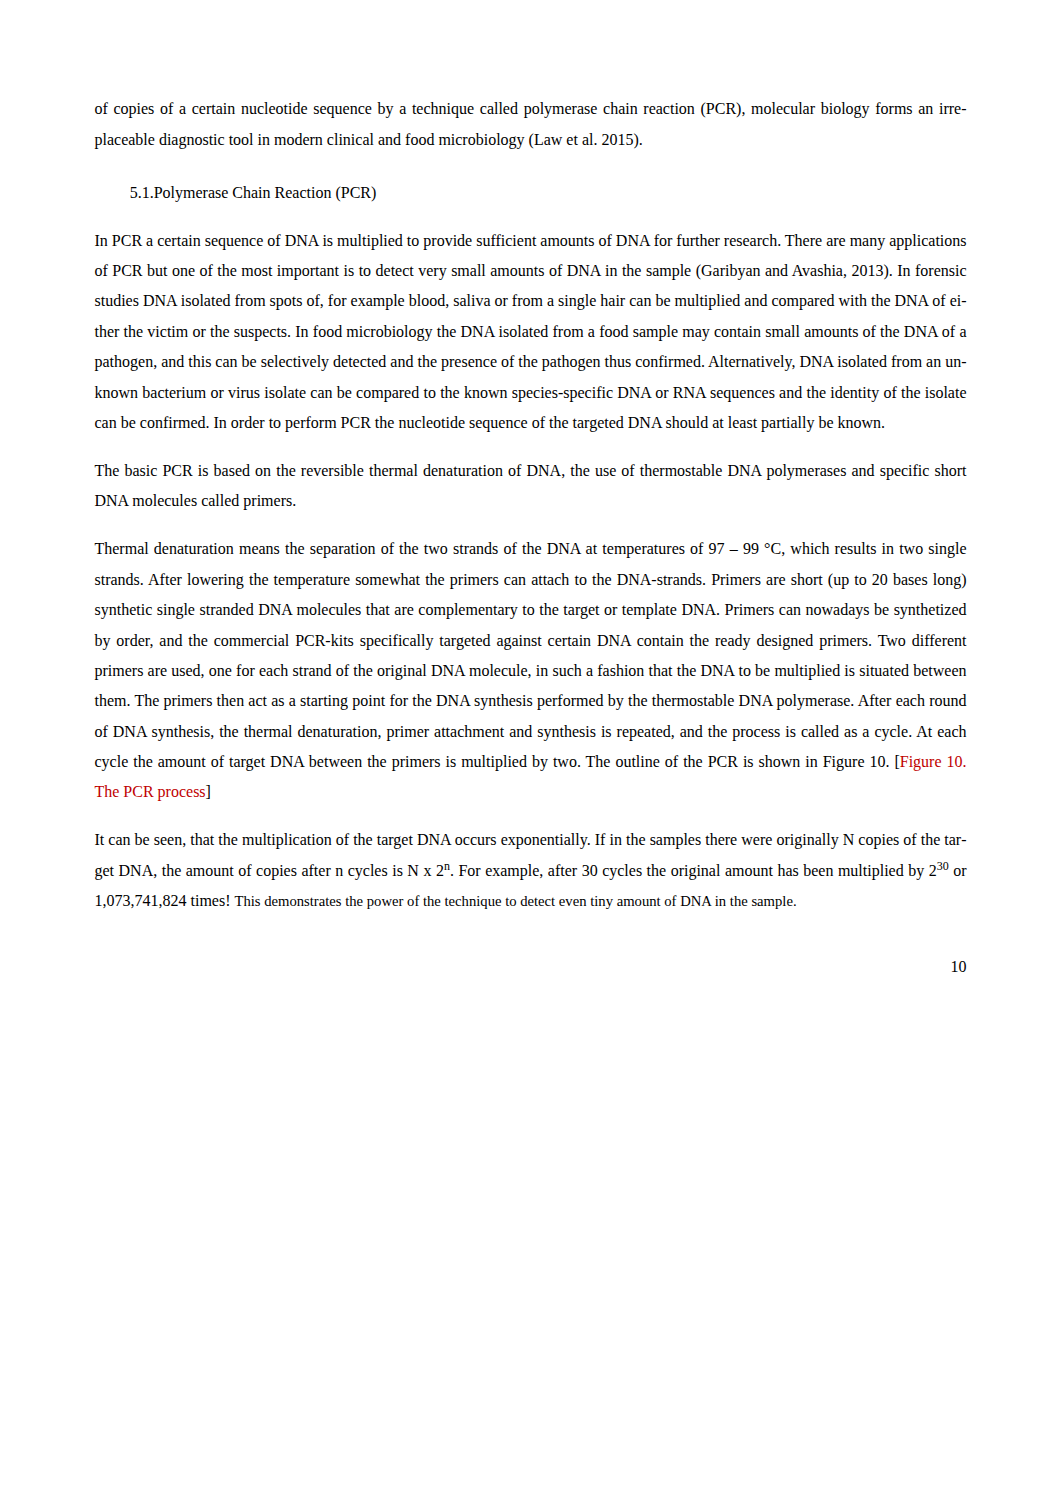of copies of a certain nucleotide sequence by a technique called polymerase chain reaction (PCR), molecular biology forms an irreplaceable diagnostic tool in modern clinical and food microbiology (Law et al. 2015).
5.1.Polymerase Chain Reaction (PCR)
In PCR a certain sequence of DNA is multiplied to provide sufficient amounts of DNA for further research. There are many applications of PCR but one of the most important is to detect very small amounts of DNA in the sample (Garibyan and Avashia, 2013). In forensic studies DNA isolated from spots of, for example blood, saliva or from a single hair can be multiplied and compared with the DNA of either the victim or the suspects. In food microbiology the DNA isolated from a food sample may contain small amounts of the DNA of a pathogen, and this can be selectively detected and the presence of the pathogen thus confirmed. Alternatively, DNA isolated from an unknown bacterium or virus isolate can be compared to the known species-specific DNA or RNA sequences and the identity of the isolate can be confirmed. In order to perform PCR the nucleotide sequence of the targeted DNA should at least partially be known.
The basic PCR is based on the reversible thermal denaturation of DNA, the use of thermostable DNA polymerases and specific short DNA molecules called primers.
Thermal denaturation means the separation of the two strands of the DNA at temperatures of 97 – 99 °C, which results in two single strands. After lowering the temperature somewhat the primers can attach to the DNA-strands. Primers are short (up to 20 bases long) synthetic single stranded DNA molecules that are complementary to the target or template DNA. Primers can nowadays be synthetized by order, and the commercial PCR-kits specifically targeted against certain DNA contain the ready designed primers. Two different primers are used, one for each strand of the original DNA molecule, in such a fashion that the DNA to be multiplied is situated between them. The primers then act as a starting point for the DNA synthesis performed by the thermostable DNA polymerase. After each round of DNA synthesis, the thermal denaturation, primer attachment and synthesis is repeated, and the process is called as a cycle. At each cycle the amount of target DNA between the primers is multiplied by two. The outline of the PCR is shown in Figure 10. [Figure 10. The PCR process]
It can be seen, that the multiplication of the target DNA occurs exponentially. If in the samples there were originally N copies of the target DNA, the amount of copies after n cycles is N x 2n. For example, after 30 cycles the original amount has been multiplied by 230 or 1,073,741,824 times! This demonstrates the power of the technique to detect even tiny amount of DNA in the sample.
10